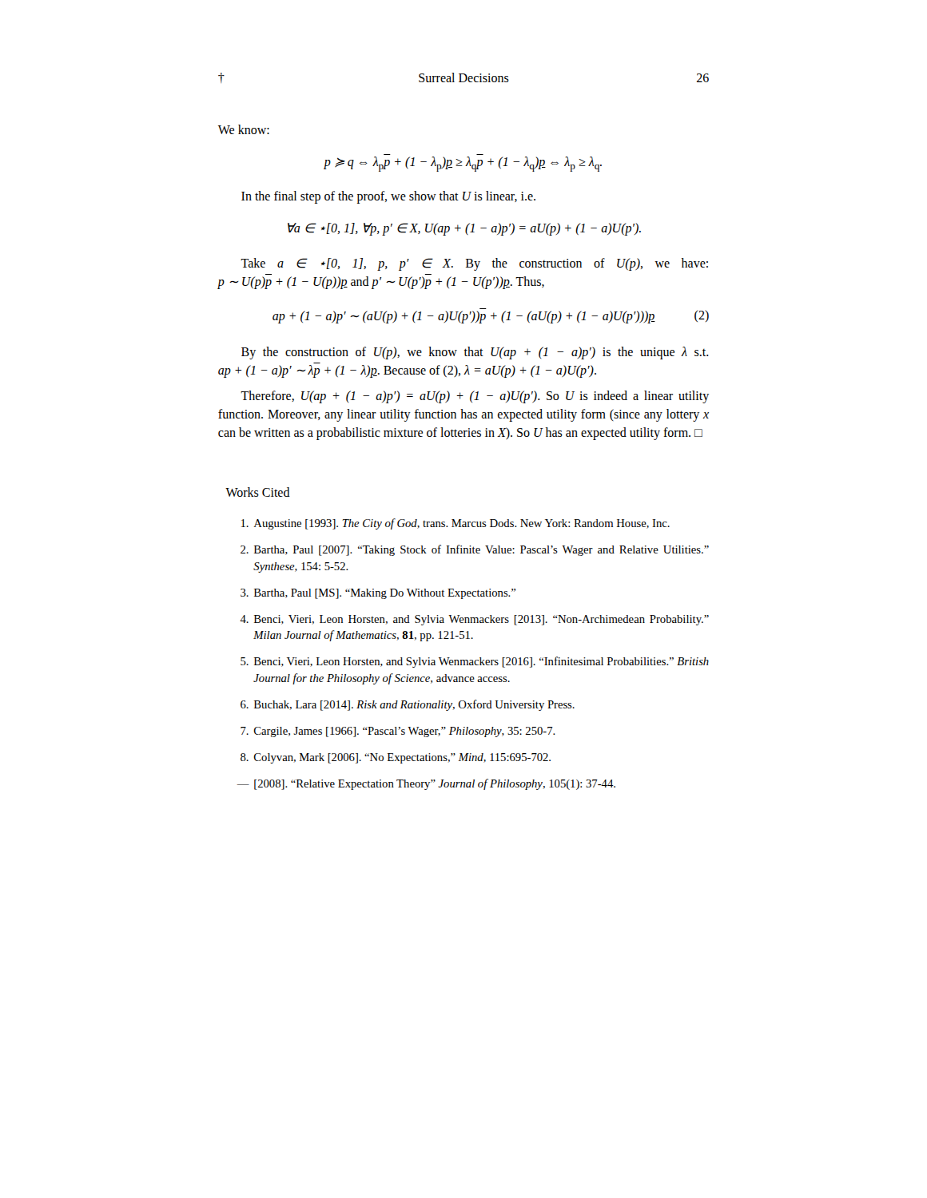† Surreal Decisions 26
We know:
p ≽ q ⇔ λpp + (1 − λp)p ≥ λqp + (1 − λq)p ⇔ λp ≥ λq.
In the final step of the proof, we show that U is linear, i.e.
∀a ∈ ⋆[0, 1], ∀p, p′ ∈ X, U(ap + (1 − a)p′) = aU(p) + (1 − a)U(p′).
Take a ∈ ⋆[0, 1], p, p′ ∈ X. By the construction of U(p), we have: p ∼ U(p)p + (1 − U(p))p and p′ ∼ U(p′)p + (1 − U(p′))p. Thus,
ap + (1 − a)p′ ∼ (aU(p) + (1 − a)U(p′))p + (1 − (aU(p) + (1 − a)U(p′)))p (2)
By the construction of U(p), we know that U(ap + (1 − a)p′) is the unique λ s.t. ap + (1 − a)p′ ∼ λp + (1 − λ)p. Because of (2), λ = aU(p) + (1 − a)U(p′).
Therefore, U(ap + (1 − a)p′) = aU(p) + (1 − a)U(p′). So U is indeed a linear utility function. Moreover, any linear utility function has an expected utility form (since any lottery x can be written as a probabilistic mixture of lotteries in X). So U has an expected utility form. □
Works Cited
Augustine [1993]. The City of God, trans. Marcus Dods. New York: Random House, Inc.
Bartha, Paul [2007]. “Taking Stock of Infinite Value: Pascal’s Wager and Relative Utilities.” Synthese, 154: 5-52.
Bartha, Paul [MS]. “Making Do Without Expectations.”
Benci, Vieri, Leon Horsten, and Sylvia Wenmackers [2013]. “Non-Archimedean Probability.” Milan Journal of Mathematics, 81, pp. 121-51.
Benci, Vieri, Leon Horsten, and Sylvia Wenmackers [2016]. “Infinitesimal Probabilities.” British Journal for the Philosophy of Science, advance access.
Buchak, Lara [2014]. Risk and Rationality, Oxford University Press.
Cargile, James [1966]. “Pascal’s Wager,” Philosophy, 35: 250-7.
Colyvan, Mark [2006]. “No Expectations,” Mind, 115:695-702.
[2008]. “Relative Expectation Theory” Journal of Philosophy, 105(1): 37-44.